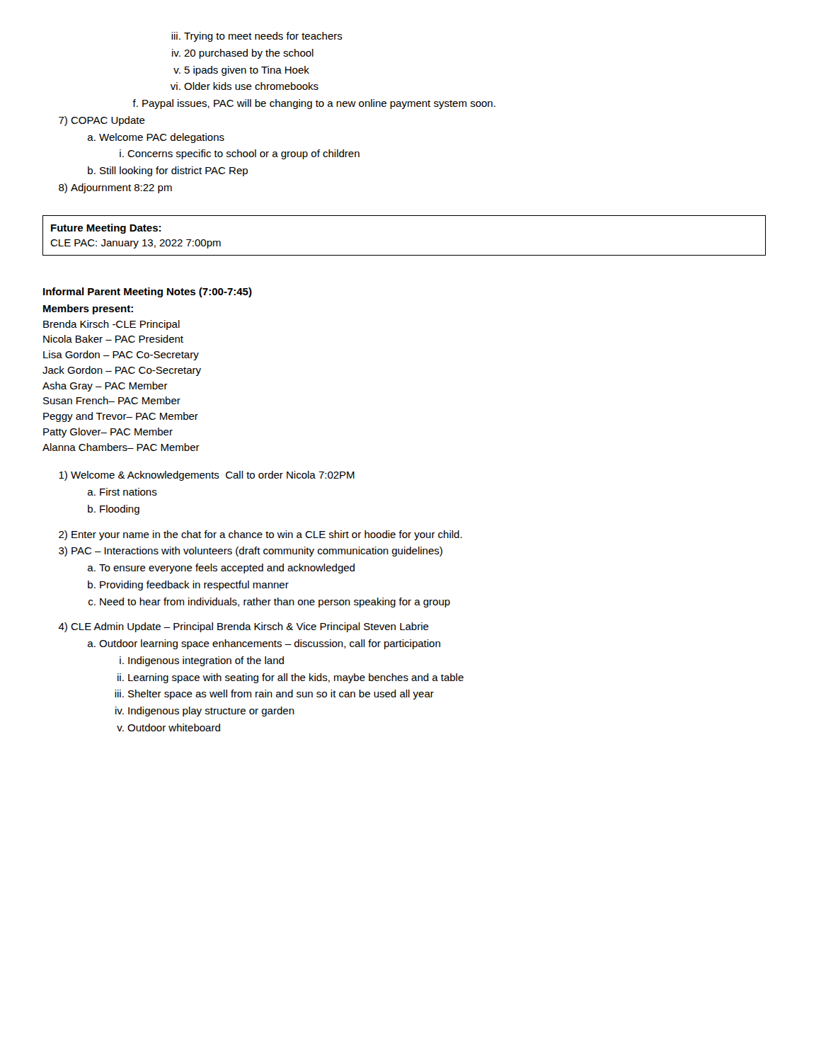Trying to meet needs for teachers
20 purchased by the school
5 ipads given to Tina Hoek
Older kids use chromebooks
Paypal issues, PAC will be changing to a new online payment system soon.
COPAC Update
Welcome PAC delegations
Concerns specific to school or a group of children
Still looking for district PAC Rep
Adjournment 8:22 pm
Future Meeting Dates:
CLE PAC: January 13, 2022 7:00pm
Informal Parent Meeting Notes (7:00-7:45)
Members present:
Brenda Kirsch -CLE Principal
Nicola Baker – PAC President
Lisa Gordon – PAC Co-Secretary
Jack Gordon – PAC Co-Secretary
Asha Gray – PAC Member
Susan French– PAC Member
Peggy and Trevor– PAC Member
Patty Glover– PAC Member
Alanna Chambers– PAC Member
Welcome & Acknowledgements Call to order Nicola 7:02PM
First nations
Flooding
Enter your name in the chat for a chance to win a CLE shirt or hoodie for your child.
PAC – Interactions with volunteers (draft community communication guidelines)
To ensure everyone feels accepted and acknowledged
Providing feedback in respectful manner
Need to hear from individuals, rather than one person speaking for a group
CLE Admin Update – Principal Brenda Kirsch & Vice Principal Steven Labrie
Outdoor learning space enhancements – discussion, call for participation
Indigenous integration of the land
Learning space with seating for all the kids, maybe benches and a table
Shelter space as well from rain and sun so it can be used all year
Indigenous play structure or garden
Outdoor whiteboard